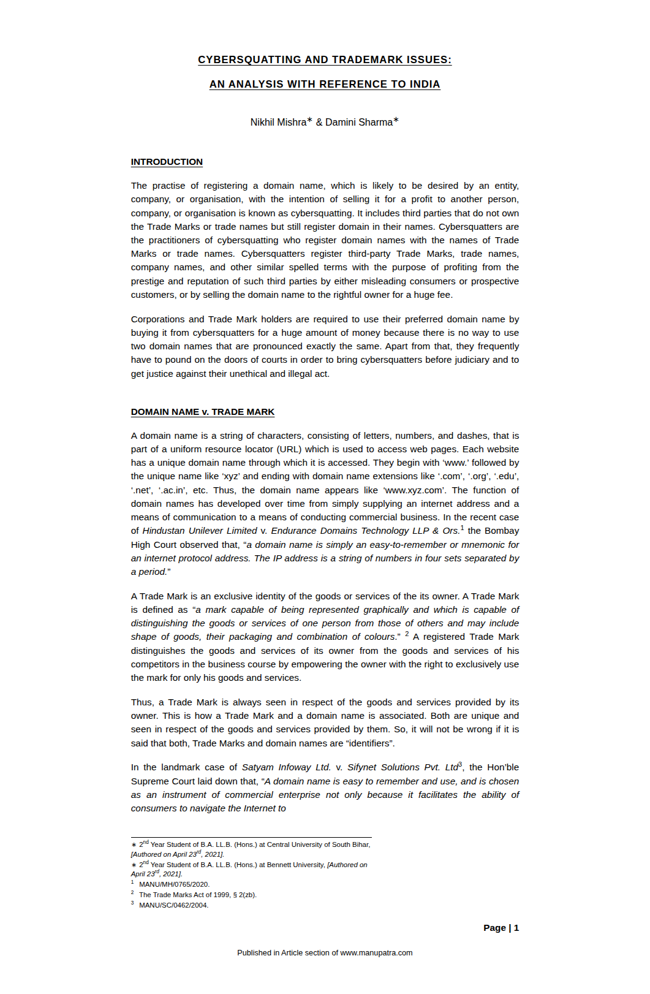CYBERSQUATTING AND TRADEMARK ISSUES: AN ANALYSIS WITH REFERENCE TO INDIA
Nikhil Mishra∗ & Damini Sharma∗
INTRODUCTION
The practise of registering a domain name, which is likely to be desired by an entity, company, or organisation, with the intention of selling it for a profit to another person, company, or organisation is known as cybersquatting. It includes third parties that do not own the Trade Marks or trade names but still register domain in their names. Cybersquatters are the practitioners of cybersquatting who register domain names with the names of Trade Marks or trade names. Cybersquatters register third-party Trade Marks, trade names, company names, and other similar spelled terms with the purpose of profiting from the prestige and reputation of such third parties by either misleading consumers or prospective customers, or by selling the domain name to the rightful owner for a huge fee.
Corporations and Trade Mark holders are required to use their preferred domain name by buying it from cybersquatters for a huge amount of money because there is no way to use two domain names that are pronounced exactly the same. Apart from that, they frequently have to pound on the doors of courts in order to bring cybersquatters before judiciary and to get justice against their unethical and illegal act.
DOMAIN NAME v. TRADE MARK
A domain name is a string of characters, consisting of letters, numbers, and dashes, that is part of a uniform resource locator (URL) which is used to access web pages. Each website has a unique domain name through which it is accessed. They begin with ‘www.’ followed by the unique name like ‘xyz’ and ending with domain name extensions like ‘.com’, ‘.org’, ‘.edu’, ‘.net’, ‘.ac.in’, etc. Thus, the domain name appears like ‘www.xyz.com’. The function of domain names has developed over time from simply supplying an internet address and a means of communication to a means of conducting commercial business. In the recent case of Hindustan Unilever Limited v. Endurance Domains Technology LLP & Ors.1 the Bombay High Court observed that, “a domain name is simply an easy-to-remember or mnemonic for an internet protocol address. The IP address is a string of numbers in four sets separated by a period.”
A Trade Mark is an exclusive identity of the goods or services of the its owner. A Trade Mark is defined as “a mark capable of being represented graphically and which is capable of distinguishing the goods or services of one person from those of others and may include shape of goods, their packaging and combination of colours.” 2 A registered Trade Mark distinguishes the goods and services of its owner from the goods and services of his competitors in the business course by empowering the owner with the right to exclusively use the mark for only his goods and services.
Thus, a Trade Mark is always seen in respect of the goods and services provided by its owner. This is how a Trade Mark and a domain name is associated. Both are unique and seen in respect of the goods and services provided by them. So, it will not be wrong if it is said that both, Trade Marks and domain names are “identifiers”.
In the landmark case of Satyam Infoway Ltd. v. Sifynet Solutions Pvt. Ltd3, the Hon’ble Supreme Court laid down that, “A domain name is easy to remember and use, and is chosen as an instrument of commercial enterprise not only because it facilitates the ability of consumers to navigate the Internet to
∗ 2nd Year Student of B.A. LL.B. (Hons.) at Central University of South Bihar, [Authored on April 23rd, 2021].
∗ 2nd Year Student of B.A. LL.B. (Hons.) at Bennett University, [Authored on April 23rd, 2021].
1 MANU/MH/0765/2020.
2 The Trade Marks Act of 1999, § 2(zb).
3 MANU/SC/0462/2004.
Page | 1
Published in Article section of www.manupatra.com